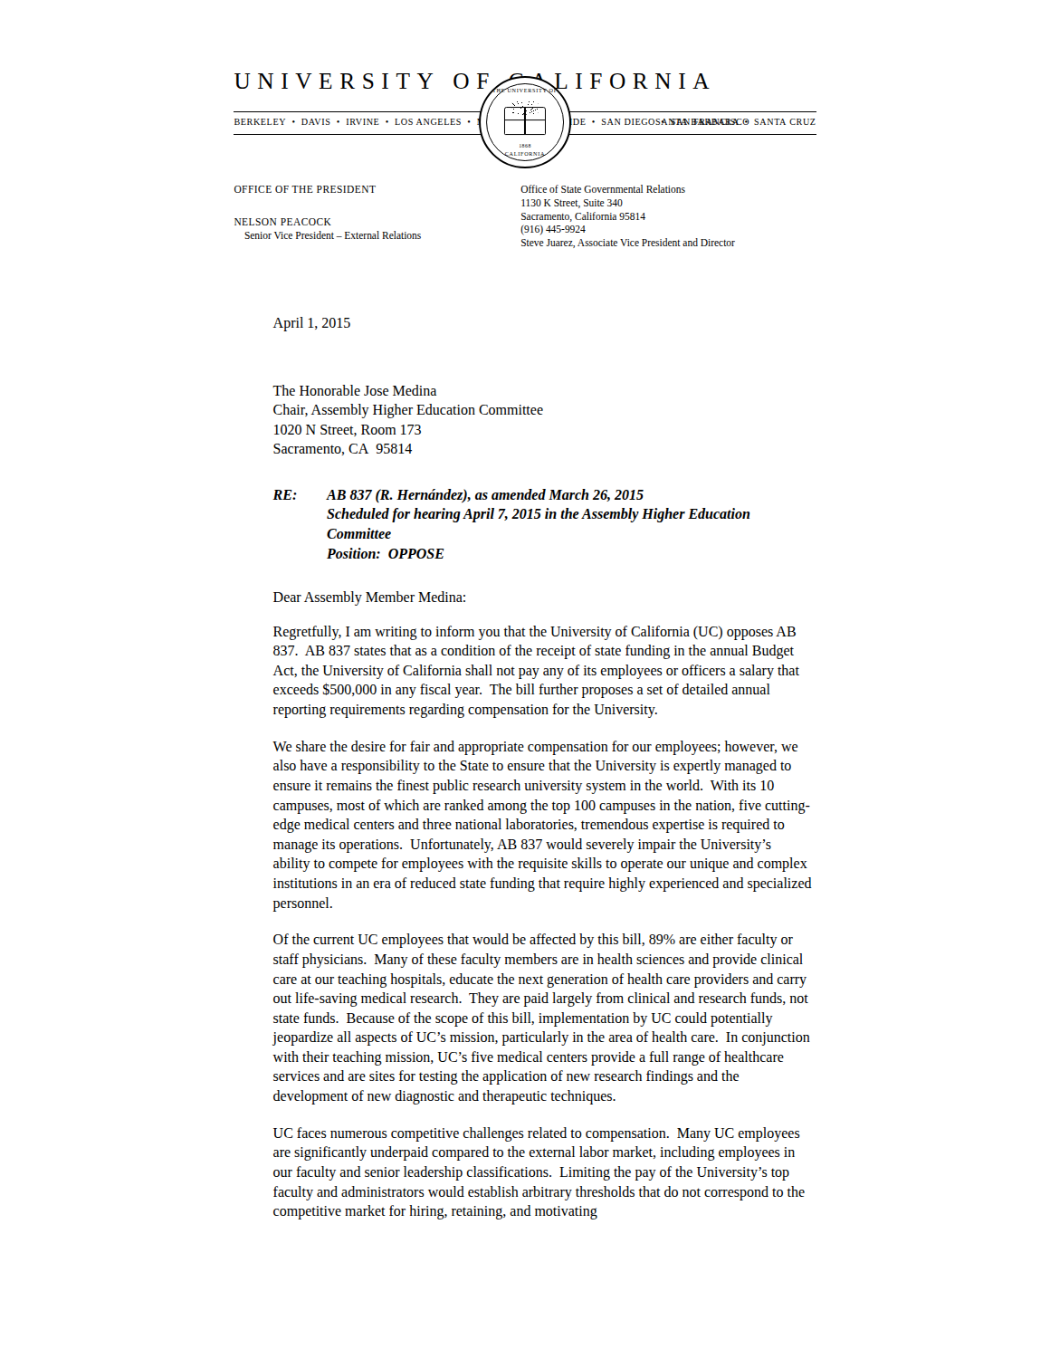UNIVERSITY OF CALIFORNIA
BERKELEY • DAVIS • IRVINE • LOS ANGELES • MERCED • RIVERSIDE • SAN DIEGO • SAN FRANCISCO
SANTA BARBARA • SANTA CRUZ
THE UNIVERSITY OF
1868
CALIFORNIA
OFFICE OF THE PRESIDENT
NELSON PEACOCK
Senior Vice President – External Relations
Office of State Governmental Relations
1130 K Street, Suite 340
Sacramento, California 95814
(916) 445-9924
Steve Juarez, Associate Vice President and Director
April 1, 2015
The Honorable Jose Medina
Chair, Assembly Higher Education Committee
1020 N Street, Room 173
Sacramento, CA 95814
| RE: | AB 837 (R. Hernández), as amended March 26, 2015 |
| | Scheduled for hearing April 7, 2015 in the Assembly Higher Education Committee |
| | Position: OPPOSE |
Dear Assembly Member Medina:
Regretfully, I am writing to inform you that the University of California (UC) opposes AB 837. AB 837 states that as a condition of the receipt of state funding in the annual Budget Act, the University of California shall not pay any of its employees or officers a salary that exceeds $500,000 in any fiscal year. The bill further proposes a set of detailed annual reporting requirements regarding compensation for the University.
We share the desire for fair and appropriate compensation for our employees; however, we also have a responsibility to the State to ensure that the University is expertly managed to ensure it remains the finest public research university system in the world. With its 10 campuses, most of which are ranked among the top 100 campuses in the nation, five cutting-edge medical centers and three national laboratories, tremendous expertise is required to manage its operations. Unfortunately, AB 837 would severely impair the University’s ability to compete for employees with the requisite skills to operate our unique and complex institutions in an era of reduced state funding that require highly experienced and specialized personnel.
Of the current UC employees that would be affected by this bill, 89% are either faculty or staff physicians. Many of these faculty members are in health sciences and provide clinical care at our teaching hospitals, educate the next generation of health care providers and carry out life-saving medical research. They are paid largely from clinical and research funds, not state funds. Because of the scope of this bill, implementation by UC could potentially jeopardize all aspects of UC’s mission, particularly in the area of health care. In conjunction with their teaching mission, UC’s five medical centers provide a full range of healthcare services and are sites for testing the application of new research findings and the development of new diagnostic and therapeutic techniques.
UC faces numerous competitive challenges related to compensation. Many UC employees are significantly underpaid compared to the external labor market, including employees in our faculty and senior leadership classifications. Limiting the pay of the University’s top faculty and administrators would establish arbitrary thresholds that do not correspond to the competitive market for hiring, retaining, and motivating